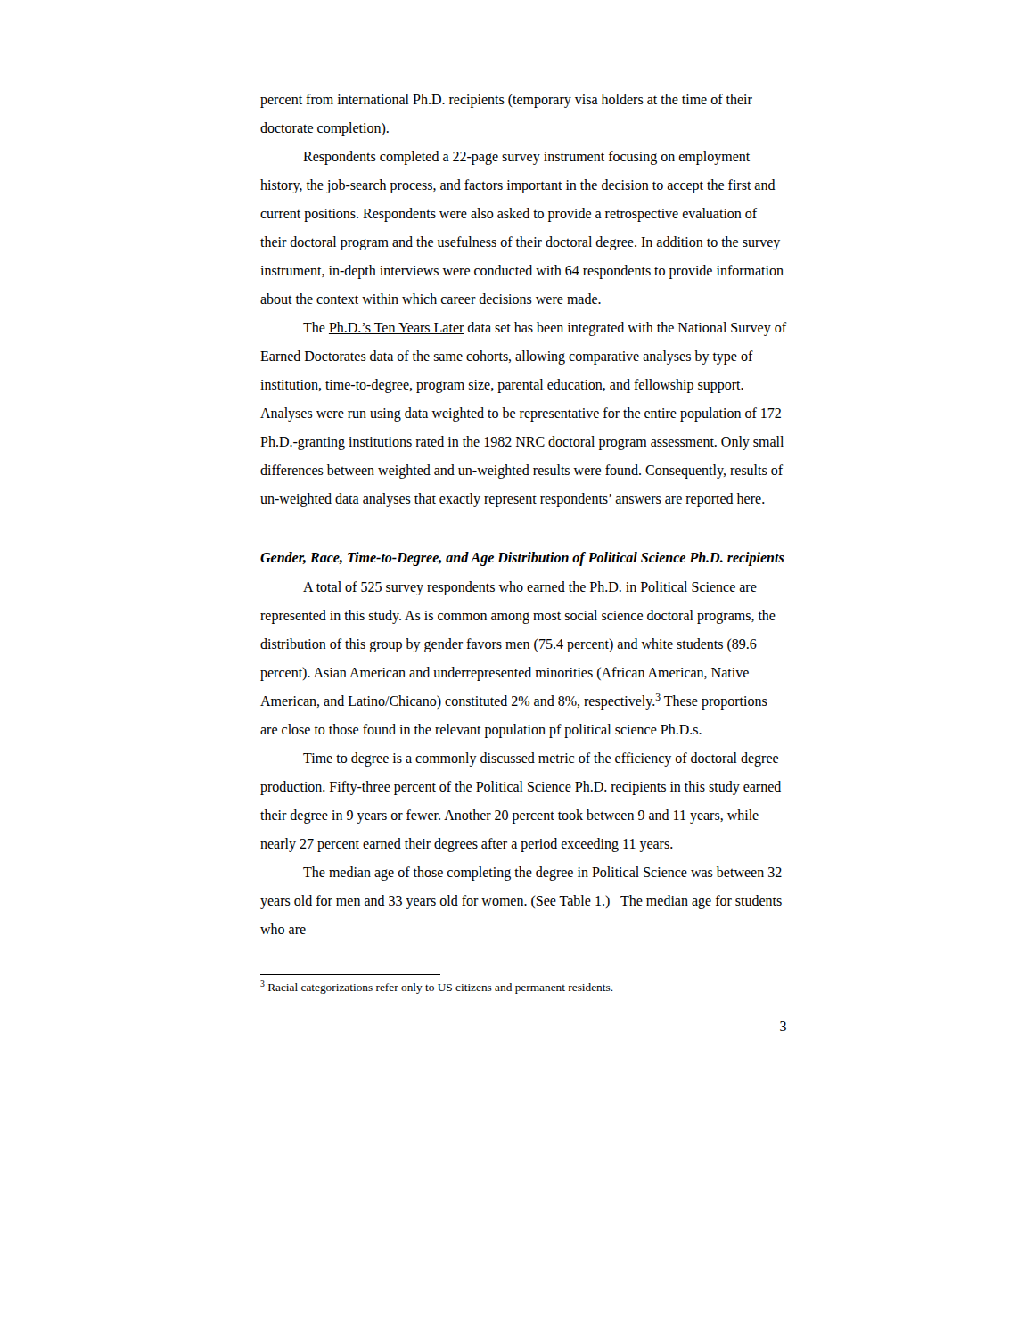percent from international Ph.D. recipients (temporary visa holders at the time of their doctorate completion).
Respondents completed a 22-page survey instrument focusing on employment history, the job-search process, and factors important in the decision to accept the first and current positions. Respondents were also asked to provide a retrospective evaluation of their doctoral program and the usefulness of their doctoral degree. In addition to the survey instrument, in-depth interviews were conducted with 64 respondents to provide information about the context within which career decisions were made.
The Ph.D.’s Ten Years Later data set has been integrated with the National Survey of Earned Doctorates data of the same cohorts, allowing comparative analyses by type of institution, time-to-degree, program size, parental education, and fellowship support. Analyses were run using data weighted to be representative for the entire population of 172 Ph.D.-granting institutions rated in the 1982 NRC doctoral program assessment. Only small differences between weighted and un-weighted results were found. Consequently, results of un-weighted data analyses that exactly represent respondents’ answers are reported here.
Gender, Race, Time-to-Degree, and Age Distribution of Political Science Ph.D. recipients
A total of 525 survey respondents who earned the Ph.D. in Political Science are represented in this study. As is common among most social science doctoral programs, the distribution of this group by gender favors men (75.4 percent) and white students (89.6 percent). Asian American and underrepresented minorities (African American, Native American, and Latino/Chicano) constituted 2% and 8%, respectively.3 These proportions are close to those found in the relevant population pf political science Ph.D.s.
Time to degree is a commonly discussed metric of the efficiency of doctoral degree production. Fifty-three percent of the Political Science Ph.D. recipients in this study earned their degree in 9 years or fewer. Another 20 percent took between 9 and 11 years, while nearly 27 percent earned their degrees after a period exceeding 11 years.
The median age of those completing the degree in Political Science was between 32 years old for men and 33 years old for women. (See Table 1.) The median age for students who are
3 Racial categorizations refer only to US citizens and permanent residents.
3